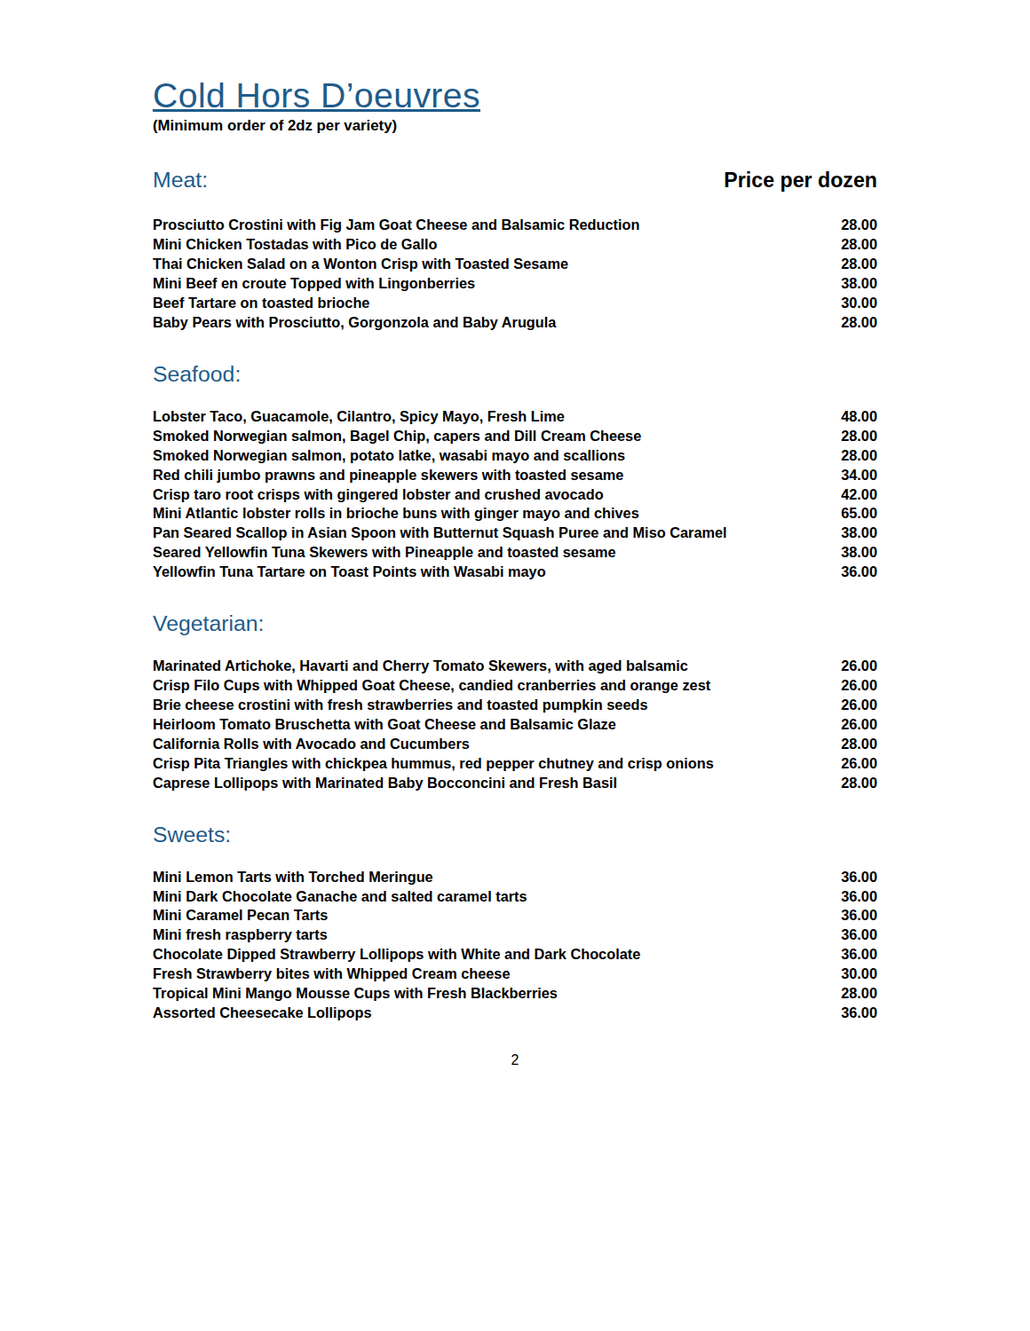Cold Hors D’oeuvres
(Minimum order of 2dz per variety)
Meat:
Price per dozen
| Prosciutto Crostini with Fig Jam Goat Cheese and Balsamic Reduction | 28.00 |
| Mini Chicken Tostadas with Pico de Gallo | 28.00 |
| Thai Chicken Salad on a Wonton Crisp with Toasted Sesame | 28.00 |
| Mini Beef en croute Topped with Lingonberries | 38.00 |
| Beef Tartare on toasted brioche | 30.00 |
| Baby Pears with Prosciutto, Gorgonzola and Baby Arugula | 28.00 |
Seafood:
| Lobster Taco, Guacamole, Cilantro, Spicy Mayo, Fresh Lime | 48.00 |
| Smoked Norwegian salmon, Bagel Chip, capers and Dill Cream Cheese | 28.00 |
| Smoked Norwegian salmon, potato latke, wasabi mayo and scallions | 28.00 |
| Red chili jumbo prawns and pineapple skewers with toasted sesame | 34.00 |
| Crisp taro root crisps with gingered lobster and crushed avocado | 42.00 |
| Mini Atlantic lobster rolls in brioche buns with ginger mayo and chives | 65.00 |
| Pan Seared Scallop in Asian Spoon with Butternut Squash Puree and Miso Caramel | 38.00 |
| Seared Yellowfin Tuna Skewers with Pineapple and toasted sesame | 38.00 |
| Yellowfin Tuna Tartare on Toast Points with Wasabi mayo | 36.00 |
Vegetarian:
| Marinated Artichoke, Havarti and Cherry Tomato Skewers, with aged balsamic | 26.00 |
| Crisp Filo Cups with Whipped Goat Cheese, candied cranberries and orange zest | 26.00 |
| Brie cheese crostini with fresh strawberries and toasted pumpkin seeds | 26.00 |
| Heirloom Tomato Bruschetta with Goat Cheese and Balsamic Glaze | 26.00 |
| California Rolls with Avocado and Cucumbers | 28.00 |
| Crisp Pita Triangles with chickpea hummus, red pepper chutney and crisp onions | 26.00 |
| Caprese Lollipops with Marinated Baby Bocconcini and Fresh Basil | 28.00 |
Sweets:
| Mini Lemon Tarts with Torched Meringue | 36.00 |
| Mini Dark Chocolate Ganache and salted caramel tarts | 36.00 |
| Mini Caramel Pecan Tarts | 36.00 |
| Mini fresh raspberry tarts | 36.00 |
| Chocolate Dipped Strawberry Lollipops with White and Dark Chocolate | 36.00 |
| Fresh Strawberry bites with Whipped Cream cheese | 30.00 |
| Tropical Mini Mango Mousse Cups with Fresh Blackberries | 28.00 |
| Assorted Cheesecake Lollipops | 36.00 |
2